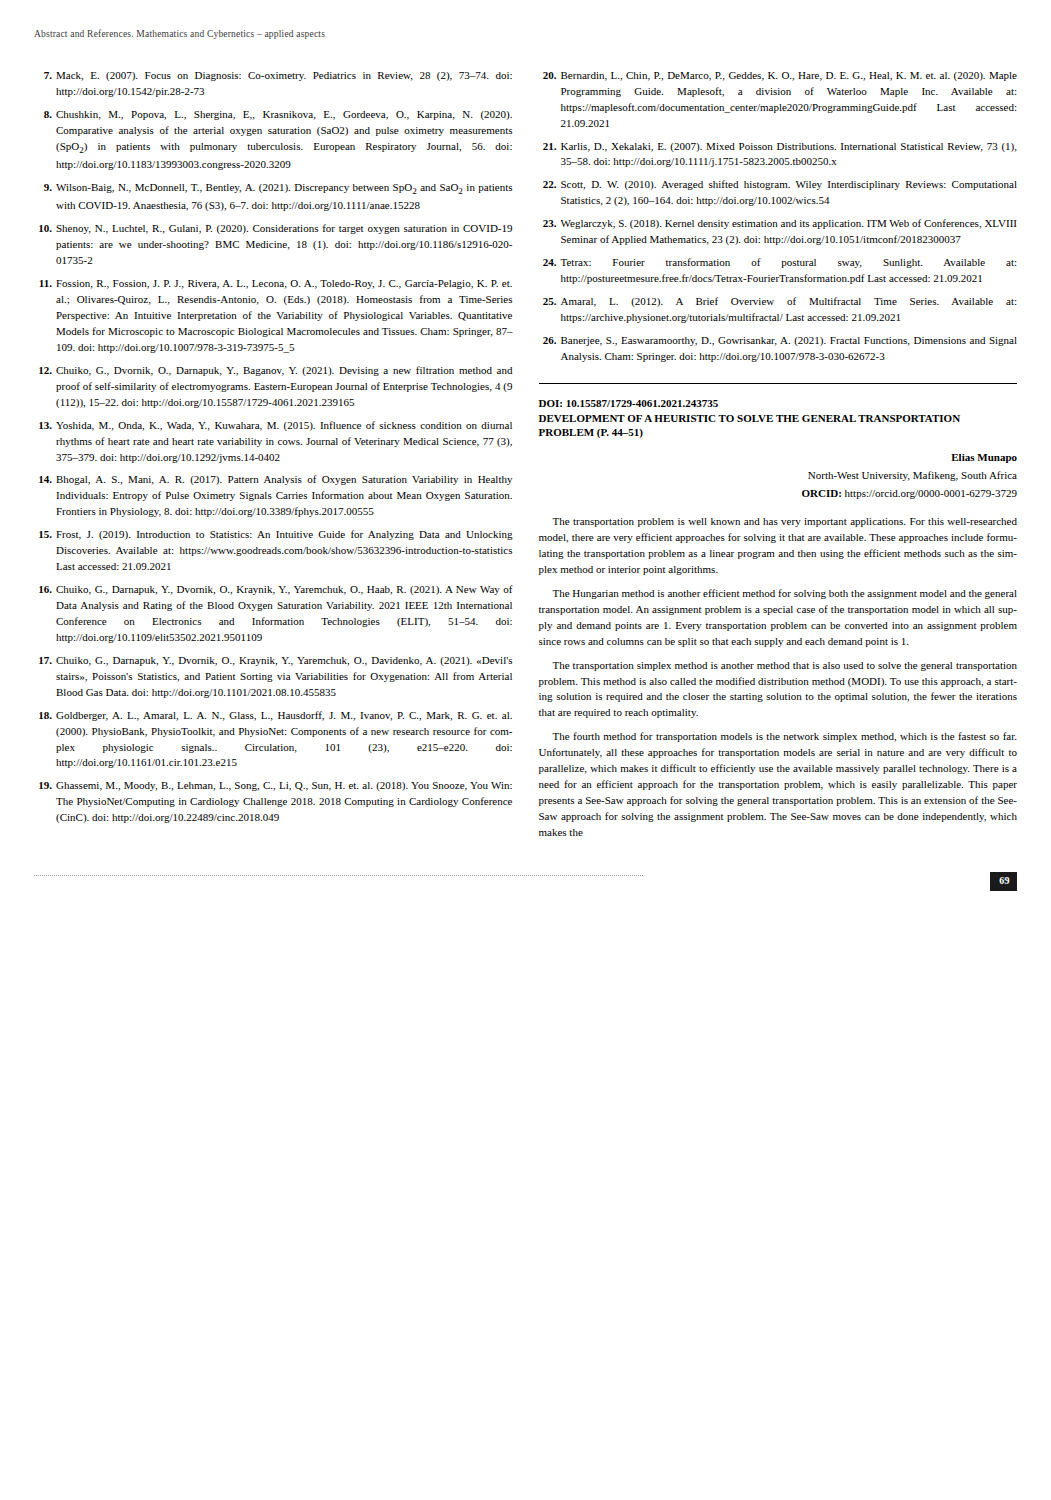Abstract and References. Mathematics and Cybernetics – applied aspects
7. Mack, E. (2007). Focus on Diagnosis: Co-oximetry. Pediatrics in Review, 28 (2), 73–74. doi: http://doi.org/10.1542/pir.28-2-73
8. Chushkin, M., Popova, L., Shergina, E,, Krasnikova, E., Gordeeva, O., Karpina, N. (2020). Comparative analysis of the arterial oxygen saturation (SaO2) and pulse oximetry measurements (SpO2) in patients with pulmonary tuberculosis. European Respiratory Journal, 56. doi: http://doi.org/10.1183/13993003.congress-2020.3209
9. Wilson-Baig, N., McDonnell, T., Bentley, A. (2021). Discrepancy between SpO2 and SaO2 in patients with COVID-19. Anaesthesia, 76 (S3), 6–7. doi: http://doi.org/10.1111/anae.15228
10. Shenoy, N., Luchtel, R., Gulani, P. (2020). Considerations for target oxygen saturation in COVID-19 patients: are we under-shooting? BMC Medicine, 18 (1). doi: http://doi.org/10.1186/s12916-020-01735-2
11. Fossion, R., Fossion, J. P. J., Rivera, A. L., Lecona, O. A., Toledo-Roy, J. C., García-Pelagio, K. P. et. al.; Olivares-Quiroz, L., Resendis-Antonio, O. (Eds.) (2018). Homeostasis from a Time-Series Perspective: An Intuitive Interpretation of the Variability of Physiological Variables. Quantitative Models for Microscopic to Macroscopic Biological Macromolecules and Tissues. Cham: Springer, 87–109. doi: http://doi.org/10.1007/978-3-319-73975-5_5
12. Chuiko, G., Dvornik, O., Darnapuk, Y., Baganov, Y. (2021). Devising a new filtration method and proof of self-similarity of electromyograms. Eastern-European Journal of Enterprise Technologies, 4 (9 (112)), 15–22. doi: http://doi.org/10.15587/1729-4061.2021.239165
13. Yoshida, M., Onda, K., Wada, Y., Kuwahara, M. (2015). Influence of sickness condition on diurnal rhythms of heart rate and heart rate variability in cows. Journal of Veterinary Medical Science, 77 (3), 375–379. doi: http://doi.org/10.1292/jvms.14-0402
14. Bhogal, A. S., Mani, A. R. (2017). Pattern Analysis of Oxygen Saturation Variability in Healthy Individuals: Entropy of Pulse Oximetry Signals Carries Information about Mean Oxygen Saturation. Frontiers in Physiology, 8. doi: http://doi.org/10.3389/fphys.2017.00555
15. Frost, J. (2019). Introduction to Statistics: An Intuitive Guide for Analyzing Data and Unlocking Discoveries. Available at: https://www.goodreads.com/book/show/53632396-introduction-to-statistics Last accessed: 21.09.2021
16. Chuiko, G., Darnapuk, Y., Dvornik, O., Kraynik, Y., Yaremchuk, O., Haab, R. (2021). A New Way of Data Analysis and Rating of the Blood Oxygen Saturation Variability. 2021 IEEE 12th International Conference on Electronics and Information Technologies (ELIT), 51–54. doi: http://doi.org/10.1109/elit53502.2021.9501109
17. Chuiko, G., Darnapuk, Y., Dvornik, O., Kraynik, Y., Yaremchuk, O., Davidenko, A. (2021). «Devil's stairs», Poisson's Statistics, and Patient Sorting via Variabilities for Oxygenation: All from Arterial Blood Gas Data. doi: http://doi.org/10.1101/2021.08.10.455835
18. Goldberger, A. L., Amaral, L. A. N., Glass, L., Hausdorff, J. M., Ivanov, P. C., Mark, R. G. et. al. (2000). PhysioBank, PhysioToolkit, and PhysioNet: Components of a new research resource for complex physiologic signals.. Circulation, 101 (23), e215–e220. doi: http://doi.org/10.1161/01.cir.101.23.e215
19. Ghassemi, M., Moody, B., Lehman, L., Song, C., Li, Q., Sun, H. et. al. (2018). You Snooze, You Win: The PhysioNet/Computing in Cardiology Challenge 2018. 2018 Computing in Cardiology Conference (CinC). doi: http://doi.org/10.22489/cinc.2018.049
20. Bernardin, L., Chin, P., DeMarco, P., Geddes, K. O., Hare, D. E. G., Heal, K. M. et. al. (2020). Maple Programming Guide. Maplesoft, a division of Waterloo Maple Inc. Available at: https://maplesoft.com/documentation_center/maple2020/ProgrammingGuide.pdf Last accessed: 21.09.2021
21. Karlis, D., Xekalaki, E. (2007). Mixed Poisson Distributions. International Statistical Review, 73 (1), 35–58. doi: http://doi.org/10.1111/j.1751-5823.2005.tb00250.x
22. Scott, D. W. (2010). Averaged shifted histogram. Wiley Interdisciplinary Reviews: Computational Statistics, 2 (2), 160–164. doi: http://doi.org/10.1002/wics.54
23. Weglarczyk, S. (2018). Kernel density estimation and its application. ITM Web of Conferences, XLVIII Seminar of Applied Mathematics, 23 (2). doi: http://doi.org/10.1051/itmconf/20182300037
24. Tetrax: Fourier transformation of postural sway, Sunlight. Available at: http://postureetmesure.free.fr/docs/Tetrax-FourierTransformation.pdf Last accessed: 21.09.2021
25. Amaral, L. (2012). A Brief Overview of Multifractal Time Series. Available at: https://archive.physionet.org/tutorials/multifractal/ Last accessed: 21.09.2021
26. Banerjee, S., Easwaramoorthy, D., Gowrisankar, A. (2021). Fractal Functions, Dimensions and Signal Analysis. Cham: Springer. doi: http://doi.org/10.1007/978-3-030-62672-3
DOI: 10.15587/1729-4061.2021.243735
DEVELOPMENT OF A HEURISTIC TO SOLVE THE GENERAL TRANSPORTATION PROBLEM (p. 44–51)
Elias Munapo
North-West University, Mafikeng, South Africa
ORCID: https://orcid.org/0000-0001-6279-3729
The transportation problem is well known and has very important applications. For this well-researched model, there are very efficient approaches for solving it that are available. These approaches include formulating the transportation problem as a linear program and then using the efficient methods such as the simplex method or interior point algorithms.
The Hungarian method is another efficient method for solving both the assignment model and the general transportation model. An assignment problem is a special case of the transportation model in which all supply and demand points are 1. Every transportation problem can be converted into an assignment problem since rows and columns can be split so that each supply and each demand point is 1.
The transportation simplex method is another method that is also used to solve the general transportation problem. This method is also called the modified distribution method (MODI). To use this approach, a starting solution is required and the closer the starting solution to the optimal solution, the fewer the iterations that are required to reach optimality.
The fourth method for transportation models is the network simplex method, which is the fastest so far. Unfortunately, all these approaches for transportation models are serial in nature and are very difficult to parallelize, which makes it difficult to efficiently use the available massively parallel technology. There is a need for an efficient approach for the transportation problem, which is easily parallelizable. This paper presents a See-Saw approach for solving the general transportation problem. This is an extension of the See-Saw approach for solving the assignment problem. The See-Saw moves can be done independently, which makes the
69